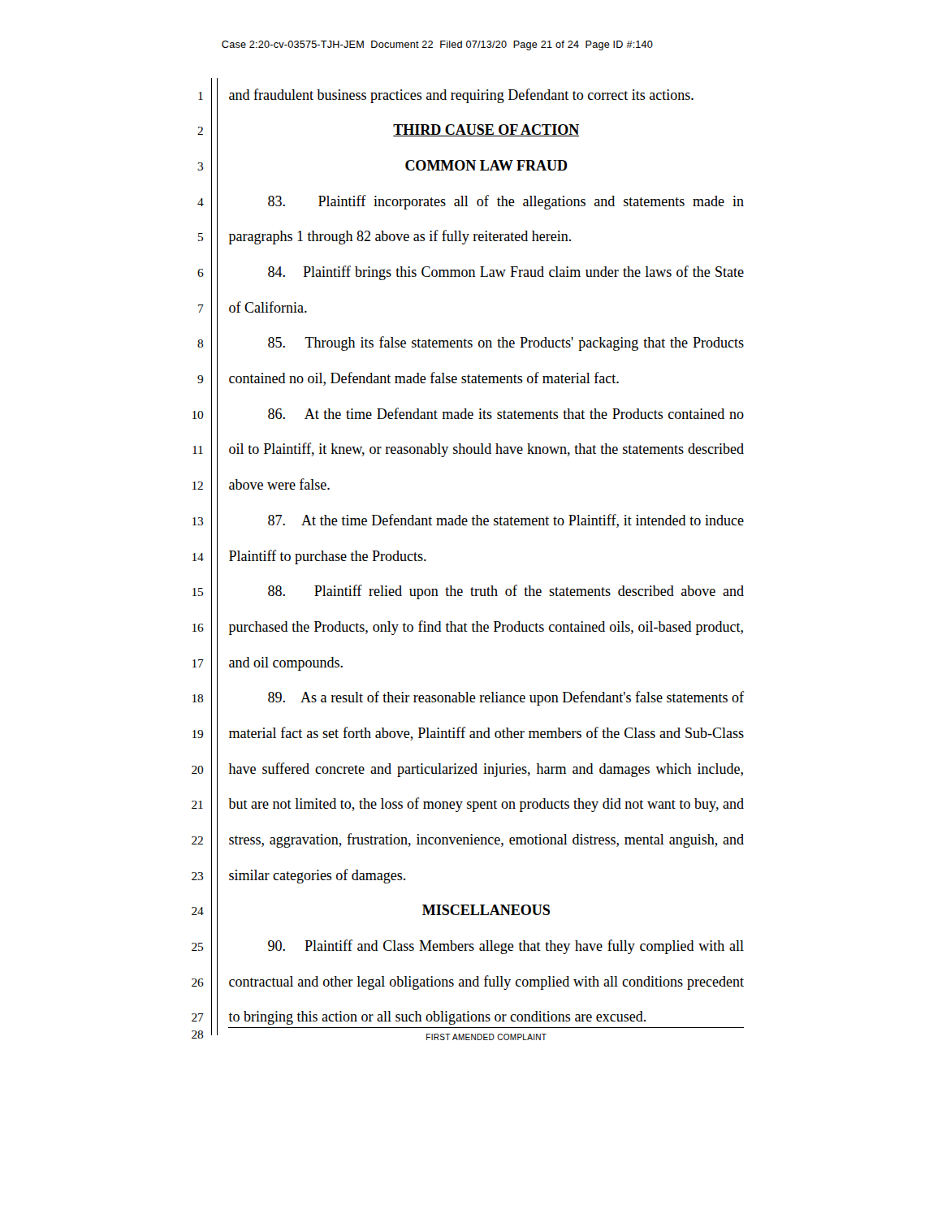Case 2:20-cv-03575-TJH-JEM Document 22 Filed 07/13/20 Page 21 of 24 Page ID #:140
1 2 3 4 5 6 7 8 9 10 11 12 13 14 15 16 17 18 19 20 21 22 23 24 25 26 27
and fraudulent business practices and requiring Defendant to correct its actions.
THIRD CAUSE OF ACTION
COMMON LAW FRAUD
83. Plaintiff incorporates all of the allegations and statements made in paragraphs 1 through 82 above as if fully reiterated herein.
84. Plaintiff brings this Common Law Fraud claim under the laws of the State of California.
85. Through its false statements on the Products' packaging that the Products contained no oil, Defendant made false statements of material fact.
86. At the time Defendant made its statements that the Products contained no oil to Plaintiff, it knew, or reasonably should have known, that the statements described above were false.
87. At the time Defendant made the statement to Plaintiff, it intended to induce Plaintiff to purchase the Products.
88. Plaintiff relied upon the truth of the statements described above and purchased the Products, only to find that the Products contained oils, oil-based product, and oil compounds.
89. As a result of their reasonable reliance upon Defendant's false statements of material fact as set forth above, Plaintiff and other members of the Class and Sub-Class have suffered concrete and particularized injuries, harm and damages which include, but are not limited to, the loss of money spent on products they did not want to buy, and stress, aggravation, frustration, inconvenience, emotional distress, mental anguish, and similar categories of damages.
MISCELLANEOUS
90. Plaintiff and Class Members allege that they have fully complied with all contractual and other legal obligations and fully complied with all conditions precedent to bringing this action or all such obligations or conditions are excused.
28
FIRST AMENDED COMPLAINT